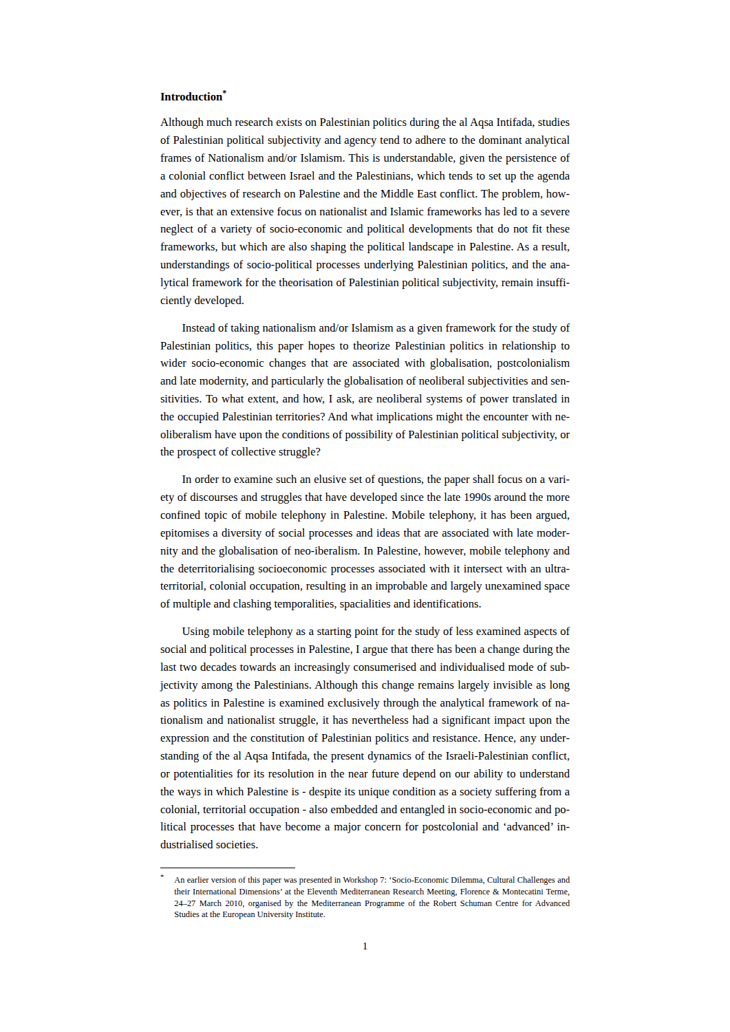Introduction*
Although much research exists on Palestinian politics during the al Aqsa Intifada, studies of Palestinian political subjectivity and agency tend to adhere to the dominant analytical frames of Nationalism and/or Islamism. This is understandable, given the persistence of a colonial conflict between Israel and the Palestinians, which tends to set up the agenda and objectives of research on Palestine and the Middle East conflict. The problem, however, is that an extensive focus on nationalist and Islamic frameworks has led to a severe neglect of a variety of socio-economic and political developments that do not fit these frameworks, but which are also shaping the political landscape in Palestine. As a result, understandings of socio-political processes underlying Palestinian politics, and the analytical framework for the theorisation of Palestinian political subjectivity, remain insufficiently developed.
Instead of taking nationalism and/or Islamism as a given framework for the study of Palestinian politics, this paper hopes to theorize Palestinian politics in relationship to wider socio-economic changes that are associated with globalisation, postcolonialism and late modernity, and particularly the globalisation of neoliberal subjectivities and sensitivities. To what extent, and how, I ask, are neoliberal systems of power translated in the occupied Palestinian territories? And what implications might the encounter with neoliberalism have upon the conditions of possibility of Palestinian political subjectivity, or the prospect of collective struggle?
In order to examine such an elusive set of questions, the paper shall focus on a variety of discourses and struggles that have developed since the late 1990s around the more confined topic of mobile telephony in Palestine. Mobile telephony, it has been argued, epitomises a diversity of social processes and ideas that are associated with late modernity and the globalisation of neo-iberalism. In Palestine, however, mobile telephony and the deterritorialising socioeconomic processes associated with it intersect with an ultraterritorial, colonial occupation, resulting in an improbable and largely unexamined space of multiple and clashing temporalities, spacialities and identifications.
Using mobile telephony as a starting point for the study of less examined aspects of social and political processes in Palestine, I argue that there has been a change during the last two decades towards an increasingly consumerised and individualised mode of subjectivity among the Palestinians. Although this change remains largely invisible as long as politics in Palestine is examined exclusively through the analytical framework of nationalism and nationalist struggle, it has nevertheless had a significant impact upon the expression and the constitution of Palestinian politics and resistance. Hence, any understanding of the al Aqsa Intifada, the present dynamics of the Israeli-Palestinian conflict, or potentialities for its resolution in the near future depend on our ability to understand the ways in which Palestine is - despite its unique condition as a society suffering from a colonial, territorial occupation - also embedded and entangled in socio-economic and political processes that have become a major concern for postcolonial and ‘advanced’ industrialised societies.
*
An earlier version of this paper was presented in Workshop 7: ‘Socio-Economic Dilemma, Cultural Challenges and their International Dimensions’ at the Eleventh Mediterranean Research Meeting, Florence & Montecatini Terme, 24–27 March 2010, organised by the Mediterranean Programme of the Robert Schuman Centre for Advanced Studies at the European University Institute.
1